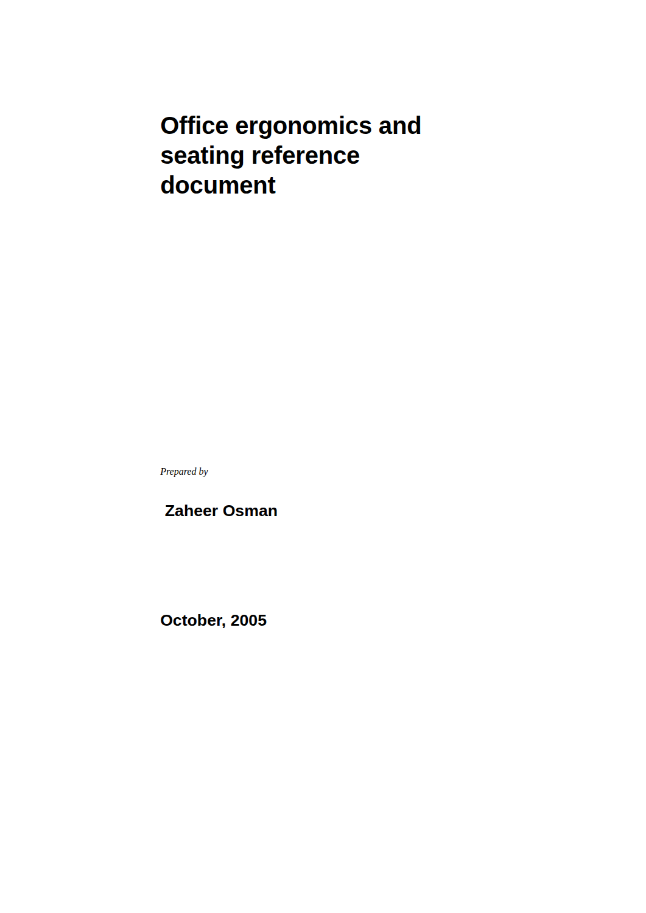Office ergonomics and seating reference document
Prepared by
Zaheer Osman
October, 2005